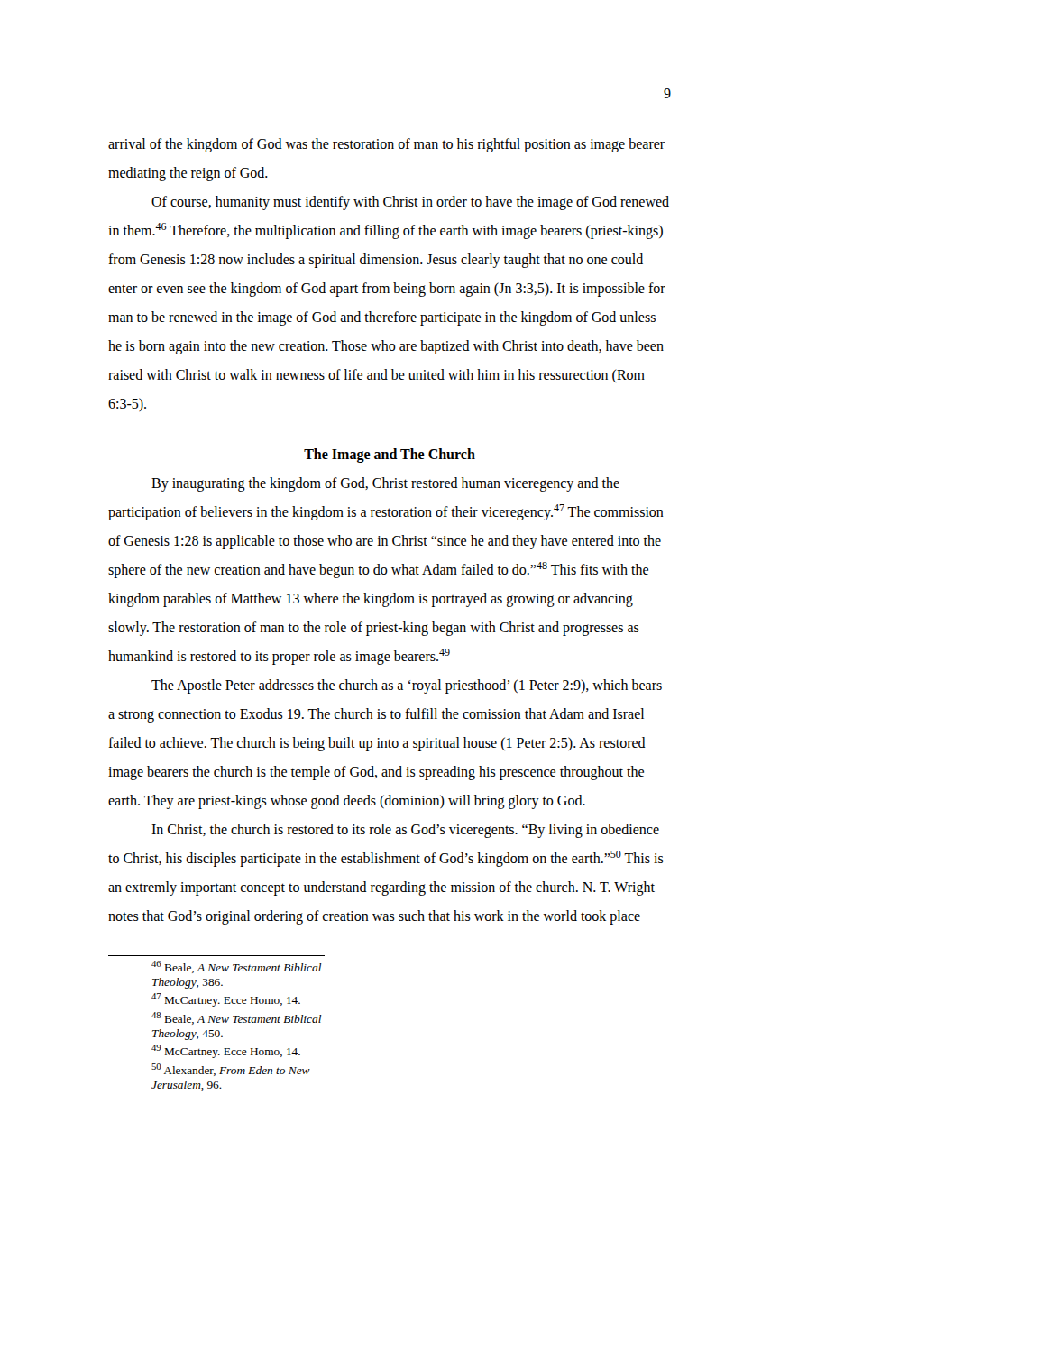9
arrival of the kingdom of God was the restoration of man to his rightful position as image bearer mediating the reign of God.
Of course, humanity must identify with Christ in order to have the image of God renewed in them.46 Therefore, the multiplication and filling of the earth with image bearers (priest-kings) from Genesis 1:28 now includes a spiritual dimension. Jesus clearly taught that no one could enter or even see the kingdom of God apart from being born again (Jn 3:3,5). It is impossible for man to be renewed in the image of God and therefore participate in the kingdom of God unless he is born again into the new creation. Those who are baptized with Christ into death, have been raised with Christ to walk in newness of life and be united with him in his ressurection (Rom 6:3-5).
The Image and The Church
By inaugurating the kingdom of God, Christ restored human viceregency and the participation of believers in the kingdom is a restoration of their viceregency.47 The commission of Genesis 1:28 is applicable to those who are in Christ “since he and they have entered into the sphere of the new creation and have begun to do what Adam failed to do.”48 This fits with the kingdom parables of Matthew 13 where the kingdom is portrayed as growing or advancing slowly. The restoration of man to the role of priest-king began with Christ and progresses as humankind is restored to its proper role as image bearers.49
The Apostle Peter addresses the church as a ‘royal priesthood’ (1 Peter 2:9), which bears a strong connection to Exodus 19. The church is to fulfill the comission that Adam and Israel failed to achieve. The church is being built up into a spiritual house (1 Peter 2:5). As restored image bearers the church is the temple of God, and is spreading his prescence throughout the earth. They are priest-kings whose good deeds (dominion) will bring glory to God.
In Christ, the church is restored to its role as God’s viceregents. “By living in obedience to Christ, his disciples participate in the establishment of God’s kingdom on the earth.”50 This is an extremly important concept to understand regarding the mission of the church. N. T. Wright notes that God’s original ordering of creation was such that his work in the world took place
46 Beale, A New Testament Biblical Theology, 386.
47 McCartney. Ecce Homo, 14.
48 Beale, A New Testament Biblical Theology, 450.
49 McCartney. Ecce Homo, 14.
50 Alexander, From Eden to New Jerusalem, 96.